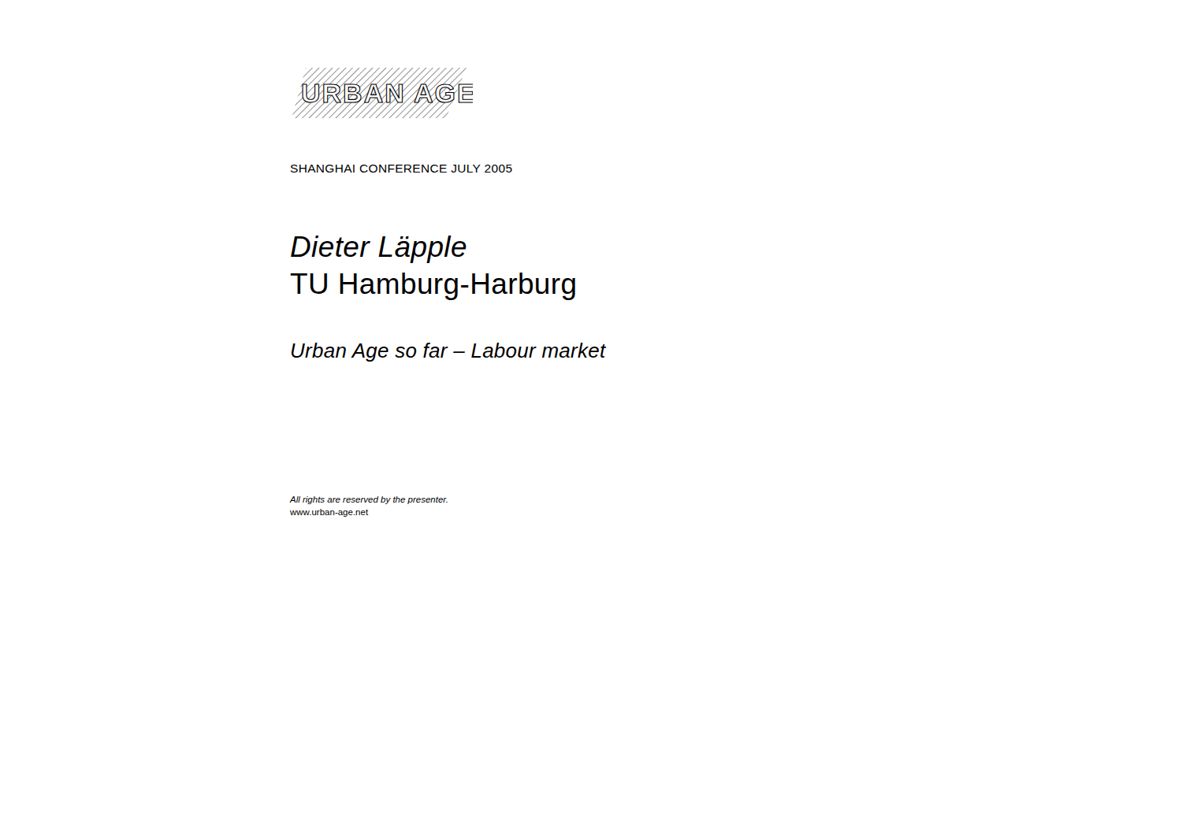URBAN AGE
SHANGHAI CONFERENCE JULY 2005
Dieter Läpple
TU Hamburg-Harburg
Urban Age so far – Labour market
All rights are reserved by the presenter.
www.urban-age.net